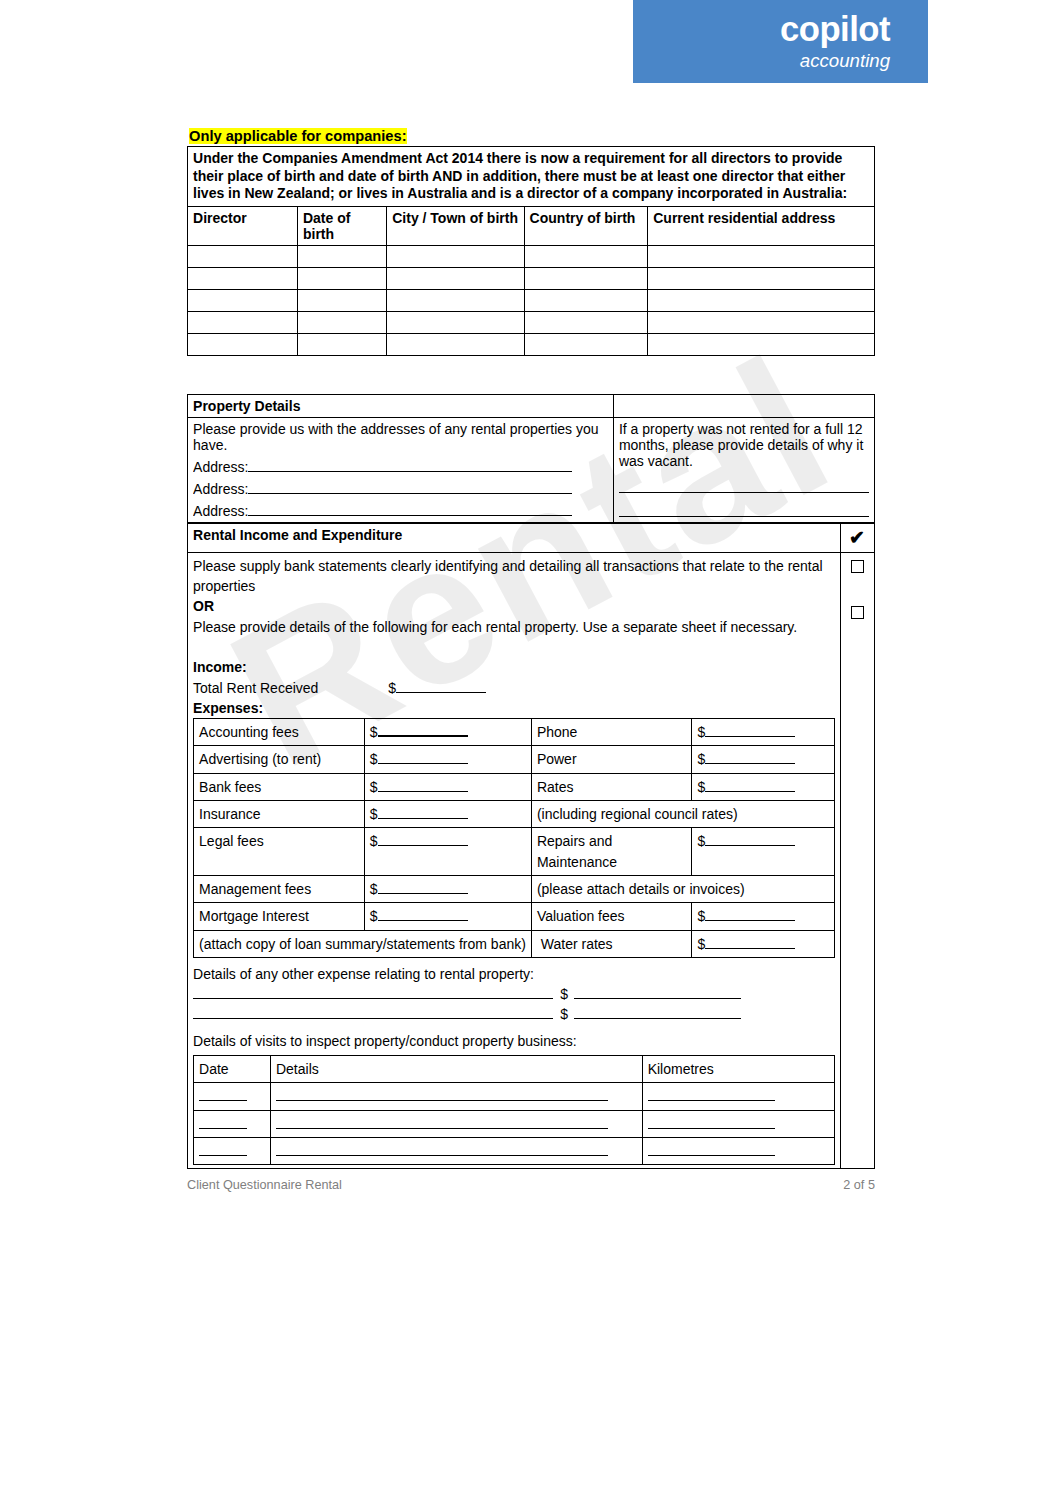copilot
accounting
Rental
Only applicable for companies:
| Under the Companies Amendment Act 2014 there is now a requirement for all directors to provide their place of birth and date of birth AND in addition, there must be at least one director that either lives in New Zealand; or lives in Australia and is a director of a company incorporated in Australia: |
| Director | Date of birth | City / Town of birth | Country of birth | Current residential address |
| Property Details | |
| Please provide us with the addresses of any rental properties you have. Address: Address: Address: | If a property was not rented for a full 12 months, please provide details of why it was vacant. |
| Rental Income and Expenditure | ✔ |
| Please supply bank statements clearly identifying and detailing all transactions that relate to the rental properties OR Please provide details of the following for each rental property. Use a separate sheet if necessary. Income: Total Rent Received $ Expenses: / Accounting fees / $ / Phone / $ / / Advertising (to rent) / $ / Power / $ / / Bank fees / $ / Rates / $ / / Insurance / $ / (including regional council rates) / / Legal fees / $ / Repairs and Maintenance / $ / / Management fees / $ / (please attach details or invoices) / / Mortgage Interest / $ / Valuation fees / $ / / (attach copy of loan summary/statements from bank) / Water rates / $ / Details of any other expense relating to rental property: $ $ Details of visits to inspect property/conduct property business: / Date / Details / Kilometres / | |
Client Questionnaire Rental 2 of 5